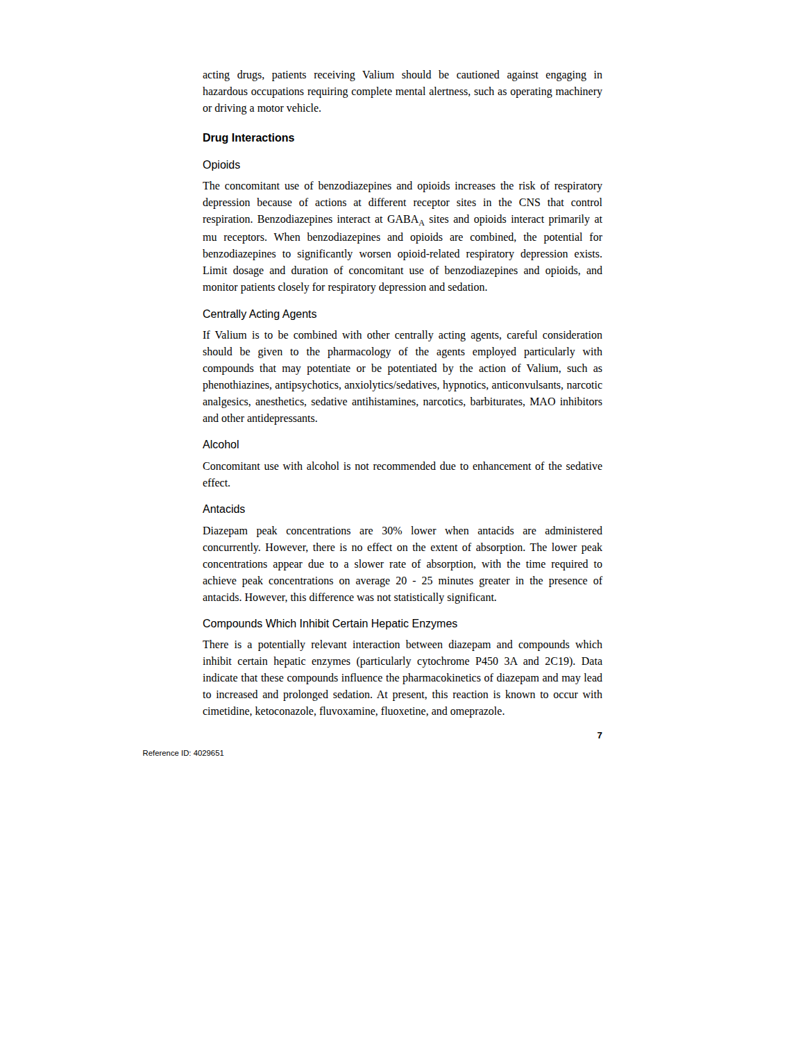acting drugs, patients receiving Valium should be cautioned against engaging in hazardous occupations requiring complete mental alertness, such as operating machinery or driving a motor vehicle.
Drug Interactions
Opioids
The concomitant use of benzodiazepines and opioids increases the risk of respiratory depression because of actions at different receptor sites in the CNS that control respiration. Benzodiazepines interact at GABAA sites and opioids interact primarily at mu receptors. When benzodiazepines and opioids are combined, the potential for benzodiazepines to significantly worsen opioid-related respiratory depression exists. Limit dosage and duration of concomitant use of benzodiazepines and opioids, and monitor patients closely for respiratory depression and sedation.
Centrally Acting Agents
If Valium is to be combined with other centrally acting agents, careful consideration should be given to the pharmacology of the agents employed particularly with compounds that may potentiate or be potentiated by the action of Valium, such as phenothiazines, antipsychotics, anxiolytics/sedatives, hypnotics, anticonvulsants, narcotic analgesics, anesthetics, sedative antihistamines, narcotics, barbiturates, MAO inhibitors and other antidepressants.
Alcohol
Concomitant use with alcohol is not recommended due to enhancement of the sedative effect.
Antacids
Diazepam peak concentrations are 30% lower when antacids are administered concurrently. However, there is no effect on the extent of absorption. The lower peak concentrations appear due to a slower rate of absorption, with the time required to achieve peak concentrations on average 20 - 25 minutes greater in the presence of antacids. However, this difference was not statistically significant.
Compounds Which Inhibit Certain Hepatic Enzymes
There is a potentially relevant interaction between diazepam and compounds which inhibit certain hepatic enzymes (particularly cytochrome P450 3A and 2C19). Data indicate that these compounds influence the pharmacokinetics of diazepam and may lead to increased and prolonged sedation. At present, this reaction is known to occur with cimetidine, ketoconazole, fluvoxamine, fluoxetine, and omeprazole.
7
Reference ID: 4029651